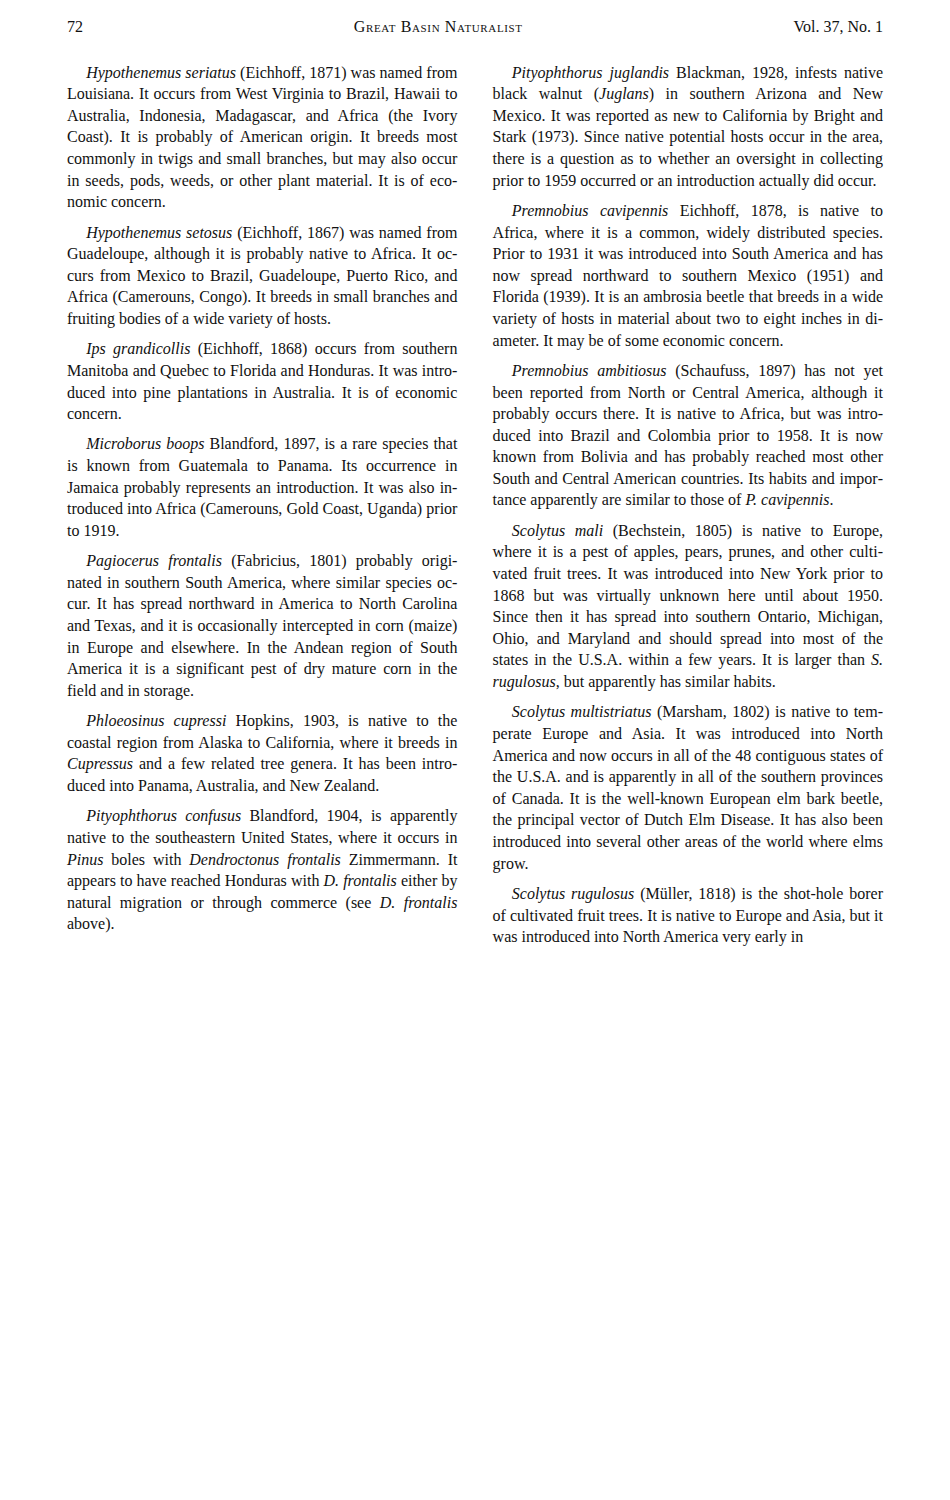72 Great Basin Naturalist Vol. 37, No. 1
Hypothenemus seriatus (Eichhoff, 1871) was named from Louisiana. It occurs from West Virginia to Brazil, Hawaii to Australia, Indonesia, Madagascar, and Africa (the Ivory Coast). It is probably of American origin. It breeds most commonly in twigs and small branches, but may also occur in seeds, pods, weeds, or other plant material. It is of economic concern.
Hypothenemus setosus (Eichhoff, 1867) was named from Guadeloupe, although it is probably native to Africa. It occurs from Mexico to Brazil, Guadeloupe, Puerto Rico, and Africa (Camerouns, Congo). It breeds in small branches and fruiting bodies of a wide variety of hosts.
Ips grandicollis (Eichhoff, 1868) occurs from southern Manitoba and Quebec to Florida and Honduras. It was introduced into pine plantations in Australia. It is of economic concern.
Microborus boops Blandford, 1897, is a rare species that is known from Guatemala to Panama. Its occurrence in Jamaica probably represents an introduction. It was also introduced into Africa (Camerouns, Gold Coast, Uganda) prior to 1919.
Pagiocerus frontalis (Fabricius, 1801) probably originated in southern South America, where similar species occur. It has spread northward in America to North Carolina and Texas, and it is occasionally intercepted in corn (maize) in Europe and elsewhere. In the Andean region of South America it is a significant pest of dry mature corn in the field and in storage.
Phloeosinus cupressi Hopkins, 1903, is native to the coastal region from Alaska to California, where it breeds in Cupressus and a few related tree genera. It has been introduced into Panama, Australia, and New Zealand.
Pityophthorus confusus Blandford, 1904, is apparently native to the southeastern United States, where it occurs in Pinus boles with Dendroctonus frontalis Zimmermann. It appears to have reached Honduras with D. frontalis either by natural migration or through commerce (see D. frontalis above).
Pityophthorus juglandis Blackman, 1928, infests native black walnut (Juglans) in southern Arizona and New Mexico. It was reported as new to California by Bright and Stark (1973). Since native potential hosts occur in the area, there is a question as to whether an oversight in collecting prior to 1959 occurred or an introduction actually did occur.
Premnobius cavipennis Eichhoff, 1878, is native to Africa, where it is a common, widely distributed species. Prior to 1931 it was introduced into South America and has now spread northward to southern Mexico (1951) and Florida (1939). It is an ambrosia beetle that breeds in a wide variety of hosts in material about two to eight inches in diameter. It may be of some economic concern.
Premnobius ambitiosus (Schaufuss, 1897) has not yet been reported from North or Central America, although it probably occurs there. It is native to Africa, but was introduced into Brazil and Colombia prior to 1958. It is now known from Bolivia and has probably reached most other South and Central American countries. Its habits and importance apparently are similar to those of P. cavipennis.
Scolytus mali (Bechstein, 1805) is native to Europe, where it is a pest of apples, pears, prunes, and other cultivated fruit trees. It was introduced into New York prior to 1868 but was virtually unknown here until about 1950. Since then it has spread into southern Ontario, Michigan, Ohio, and Maryland and should spread into most of the states in the U.S.A. within a few years. It is larger than S. rugulosus, but apparently has similar habits.
Scolytus multistriatus (Marsham, 1802) is native to temperate Europe and Asia. It was introduced into North America and now occurs in all of the 48 contiguous states of the U.S.A. and is apparently in all of the southern provinces of Canada. It is the well-known European elm bark beetle, the principal vector of Dutch Elm Disease. It has also been introduced into several other areas of the world where elms grow.
Scolytus rugulosus (Müller, 1818) is the shot-hole borer of cultivated fruit trees. It is native to Europe and Asia, but it was introduced into North America very early in